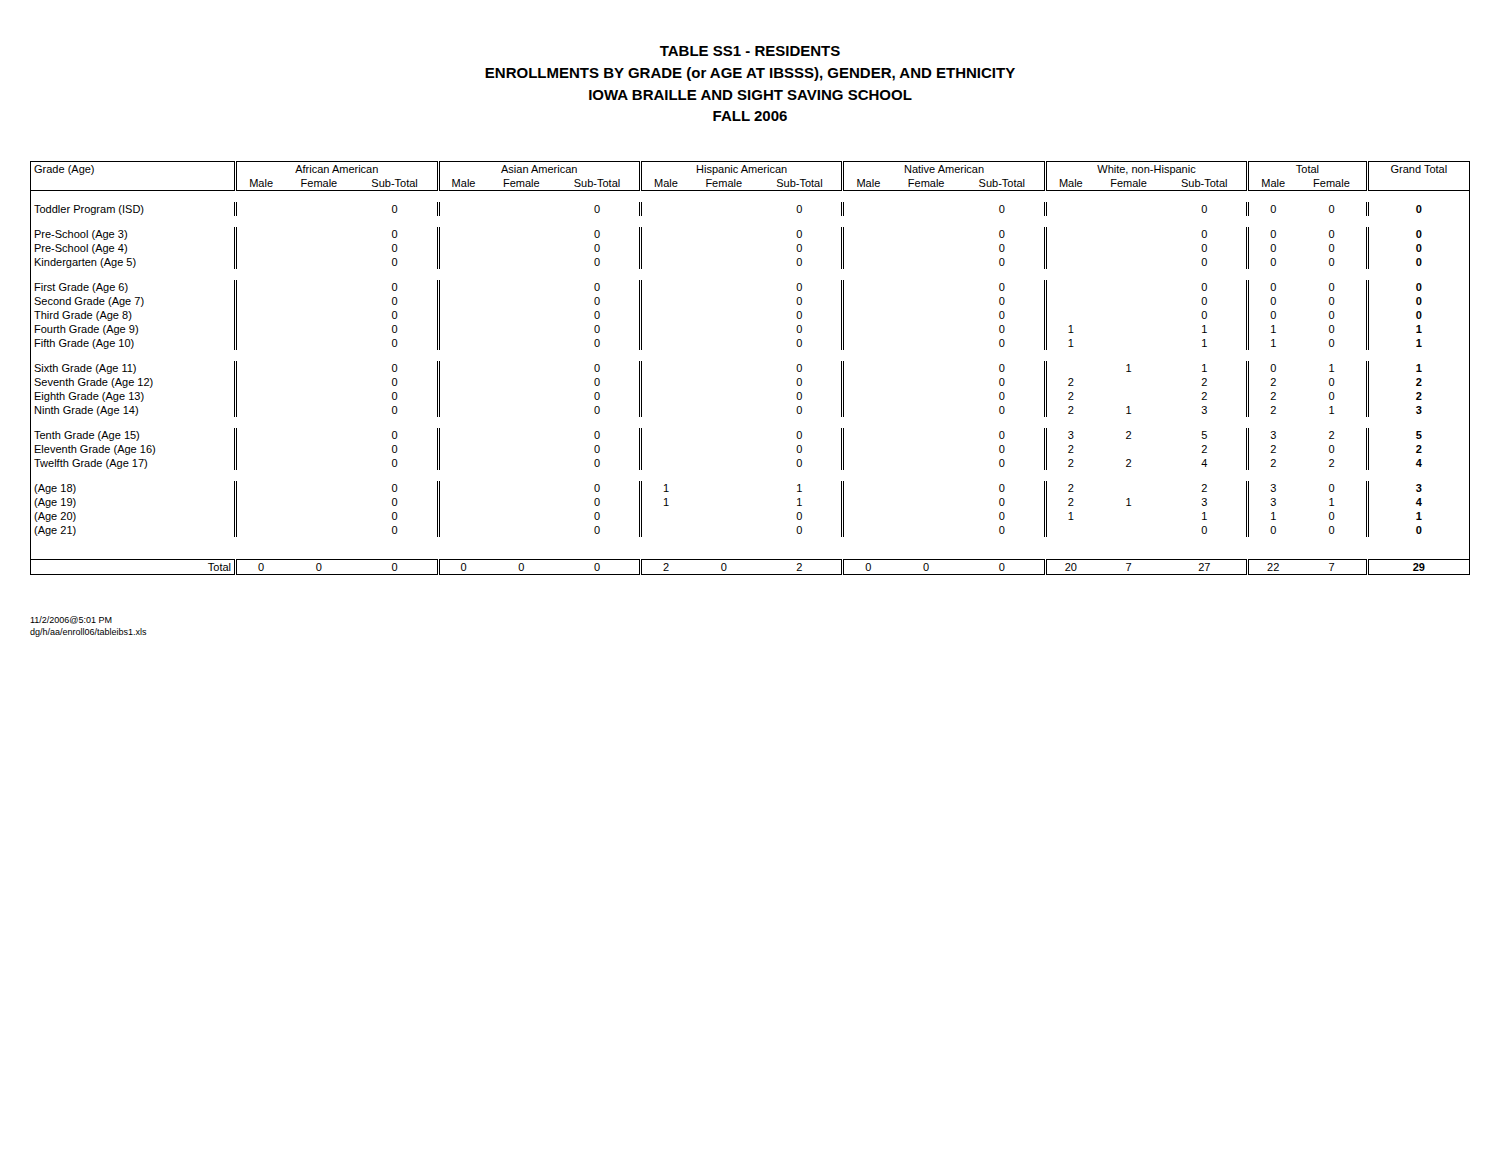TABLE SS1 - RESIDENTS
ENROLLMENTS BY GRADE (or AGE AT IBSSS), GENDER, AND ETHNICITY
IOWA BRAILLE AND SIGHT SAVING SCHOOL
FALL 2006
| Grade (Age) | African American | Asian American | Hispanic American | Native American | White, non-Hispanic | Total | Grand Total |
| --- | --- | --- | --- | --- | --- | --- | --- |
| | Male | Female | Sub-Total | Male | Female | Sub-Total | Male | Female | Sub-Total | Male | Female | Sub-Total | Male | Female | Sub-Total | Male | Female | |
| Toddler Program (ISD) | | | 0 | | | 0 | | | 0 | | | 0 | | | 0 | 0 | 0 | 0 |
| Pre-School (Age 3) | | | 0 | | | 0 | | | 0 | | | 0 | | | 0 | 0 | 0 | 0 |
| Pre-School (Age 4) | | | 0 | | | 0 | | | 0 | | | 0 | | | 0 | 0 | 0 | 0 |
| Kindergarten (Age 5) | | | 0 | | | 0 | | | 0 | | | 0 | | | 0 | 0 | 0 | 0 |
| First Grade (Age 6) | | | 0 | | | 0 | | | 0 | | | 0 | | | 0 | 0 | 0 | 0 |
| Second Grade (Age 7) | | | 0 | | | 0 | | | 0 | | | 0 | | | 0 | 0 | 0 | 0 |
| Third Grade (Age 8) | | | 0 | | | 0 | | | 0 | | | 0 | | | 0 | 0 | 0 | 0 |
| Fourth Grade (Age 9) | | | 0 | | | 0 | | | 0 | | | 0 | 1 | | 1 | 1 | 0 | 1 |
| Fifth Grade (Age 10) | | | 0 | | | 0 | | | 0 | | | 0 | 1 | | 1 | 1 | 0 | 1 |
| Sixth Grade (Age 11) | | | 0 | | | 0 | | | 0 | | | 0 | | 1 | 1 | 0 | 1 | 1 |
| Seventh Grade (Age 12) | | | 0 | | | 0 | | | 0 | | | 0 | 2 | | 2 | 2 | 0 | 2 |
| Eighth Grade (Age 13) | | | 0 | | | 0 | | | 0 | | | 0 | 2 | | 2 | 2 | 0 | 2 |
| Ninth Grade (Age 14) | | | 0 | | | 0 | | | 0 | | | 0 | 2 | 1 | 3 | 2 | 1 | 3 |
| Tenth Grade (Age 15) | | | 0 | | | 0 | | | 0 | | | 0 | 3 | 2 | 5 | 3 | 2 | 5 |
| Eleventh Grade (Age 16) | | | 0 | | | 0 | | | 0 | | | 0 | 2 | | 2 | 2 | 0 | 2 |
| Twelfth Grade (Age 17) | | | 0 | | | 0 | | | 0 | | | 0 | 2 | 2 | 4 | 2 | 2 | 4 |
| (Age 18) | | | 0 | | | 0 | 1 | | 1 | | | 0 | 2 | | 2 | 3 | 0 | 3 |
| (Age 19) | | | 0 | | | 0 | 1 | | 1 | | | 0 | 2 | 1 | 3 | 3 | 1 | 4 |
| (Age 20) | | | 0 | | | 0 | | | 0 | | | 0 | 1 | | 1 | 1 | 0 | 1 |
| (Age 21) | | | 0 | | | 0 | | | 0 | | | 0 | | | 0 | 0 | 0 | 0 |
| Total | 0 | 0 | 0 | 0 | 0 | 0 | 2 | 0 | 2 | 0 | 0 | 0 | 20 | 7 | 27 | 22 | 7 | 29 |
11/2/2006@5:01 PM
dg/h/aa/enroll06/tableibs1.xls